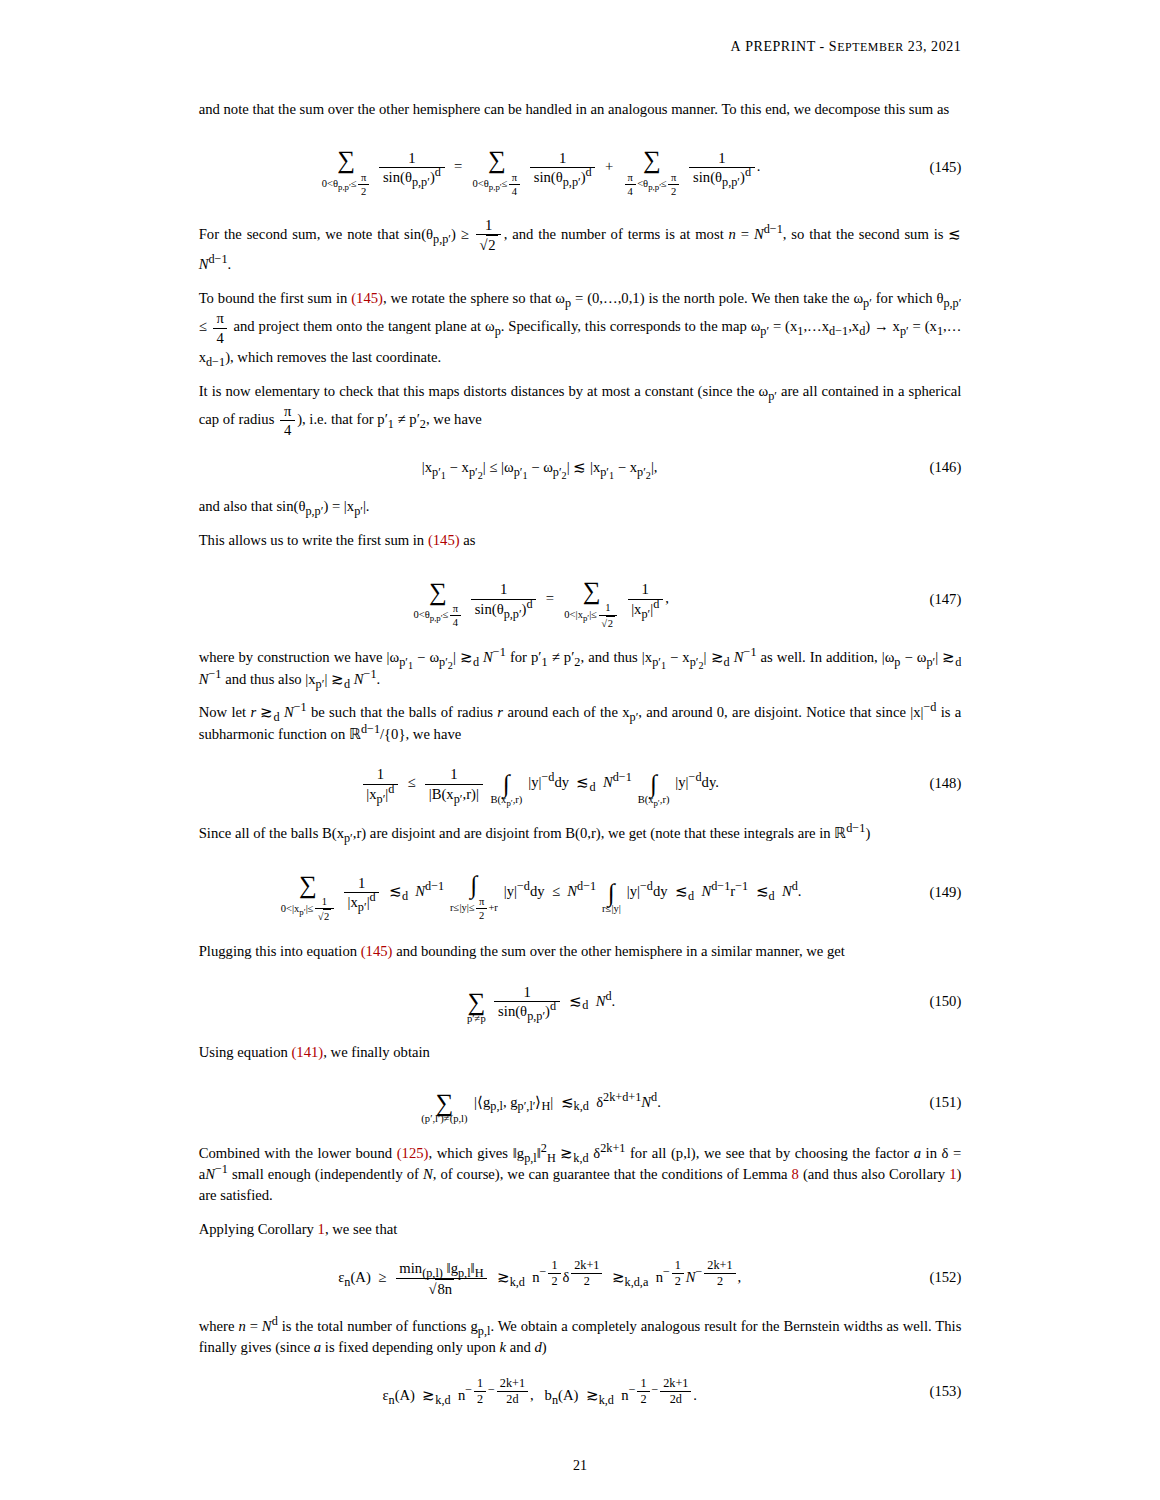A PREPRINT - SEPTEMBER 23, 2021
and note that the sum over the other hemisphere can be handled in an analogous manner. To this end, we decompose this sum as
∑0<θp,p′≤π 2 1 sin(θp,p′)d = ∑0<θp,p′≤π 4 1 sin(θp,p′)d + ∑π 4<θp,p′≤π 2 1 sin(θp,p′)d.
(145)
For the second sum, we note that sin(θp,p′) ≥ 1√2, and the number of terms is at most n = Nd−1, so that the second sum is ≲ Nd−1.
To bound the first sum in (145), we rotate the sphere so that ωp = (0,…,0,1) is the north pole. We then take the ωp′ for which θp,p′ ≤ π 4 and project them onto the tangent plane at ωp. Specifically, this corresponds to the map ωp′ = (x1,…xd−1,xd) → xp′ = (x1,…xd−1), which removes the last coordinate.
It is now elementary to check that this maps distorts distances by at most a constant (since the ωp′ are all contained in a spherical cap of radius π 4), i.e. that for p′1 ≠ p′2, we have
|xp′1 − xp′2| ≤ |ωp′1 − ωp′2| ≲ |xp′1 − xp′2|,
(146)
and also that sin(θp,p′) = |xp′|.
This allows us to write the first sum in (145) as
∑0<θp,p′≤π 4 1 sin(θp,p′)d = ∑0<|xp′|≤1√2 1|xp′|d,
(147)
where by construction we have |ωp′1 − ωp′2| ≳d N−1 for p′1 ≠ p′2, and thus |xp′1 − xp′2| ≳d N−1 as well. In addition, |ωp − ωp′| ≳d N−1 and thus also |xp′| ≳d N−1.
Now let r ≳d N−1 be such that the balls of radius r around each of the xp′, and around 0, are disjoint. Notice that since |x|−d is a subharmonic function on ℝd−1/{0}, we have
1|xp′|d ≤ 1|B(xp′,r)| ∫B(xp′,r) |y|−ddy ≲d Nd−1 ∫B(xp′,r) |y|−ddy.
(148)
Since all of the balls B(xp′,r) are disjoint and are disjoint from B(0,r), we get (note that these integrals are in ℝd−1)
∑0<|xp′|≤1√2 1|xp′|d ≲d Nd−1 ∫r≤|y|≤π 2+r |y|−ddy ≤ Nd−1 ∫r≤|y| |y|−ddy ≲d Nd−1r−1 ≲d Nd.
(149)
Plugging this into equation (145) and bounding the sum over the other hemisphere in a similar manner, we get
∑p′≠p 1 sin(θp,p′)d ≲d Nd.
(150)
Using equation (141), we finally obtain
∑(p′,l′)≠(p,l) |⟨gp,l, gp′,l′⟩H| ≲k,d δ2k+d+1Nd.
(151)
Combined with the lower bound (125), which gives ‖gp,l‖2H ≳k,d δ2k+1 for all (p,l), we see that by choosing the factor a in δ = aN−1 small enough (independently of N, of course), we can guarantee that the conditions of Lemma 8 (and thus also Corollary 1) are satisfied.
Applying Corollary 1, we see that
εn(A) ≥ min(p,l) ‖gp,l‖H√8n ≳k,d n−12δ2k+12 ≳k,d,a n−12N−2k+12,
(152)
where n = Nd is the total number of functions gp,l. We obtain a completely analogous result for the Bernstein widths as well. This finally gives (since a is fixed depending only upon k and d)
εn(A) ≳k,d n−12−2k+12d, bn(A) ≳k,d n−12−2k+12d.
(153)
21